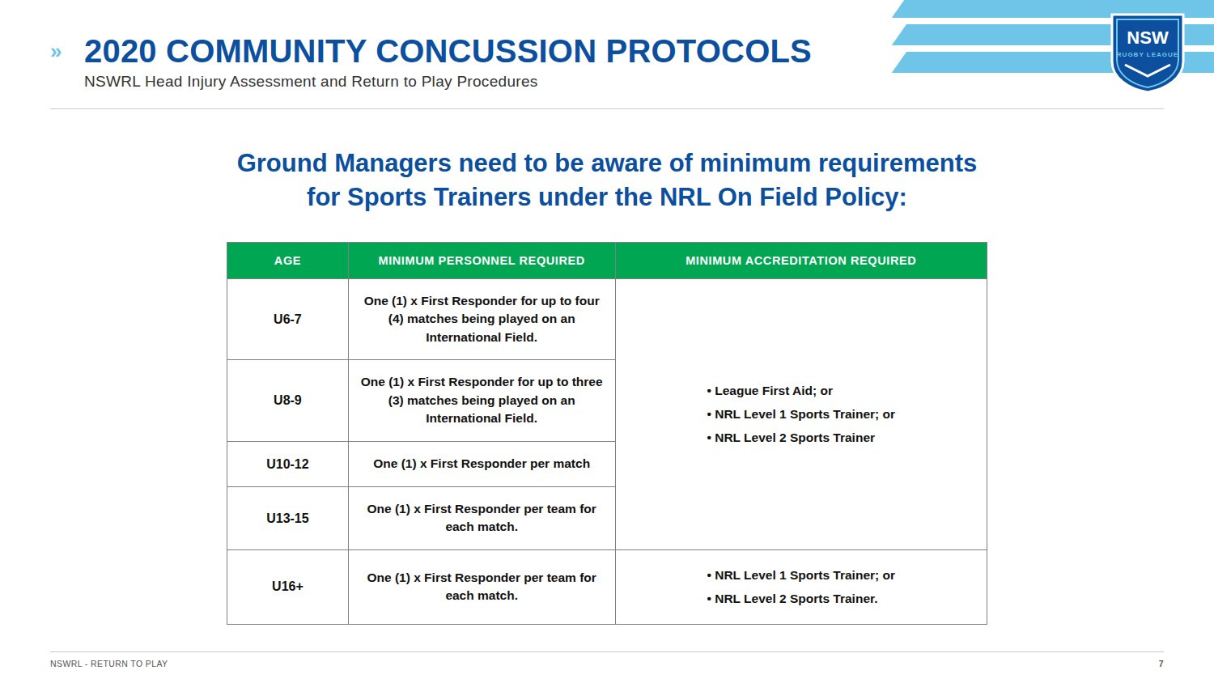NSW Rugby League NSW RUGBY LEAGUE
»
2020 Community Concussion Protocols
NSWRL Head Injury Assessment and Return to Play Procedures
Ground Managers need to be aware of minimum requirements
for Sports Trainers under the NRL On Field Policy:
| Age | Minimum Personnel Required | Minimum Accreditation Required |
| --- | --- | --- |
| U6-7 | One (1) x First Responder for up to four (4) matches being played on an International Field. | League First Aid; or NRL Level 1 Sports Trainer; or NRL Level 2 Sports Trainer |
| U8-9 | One (1) x First Responder for up to three (3) matches being played on an International Field. |
| U10-12 | One (1) x First Responder per match |
| U13-15 | One (1) x First Responder per team for each match. |
| U16+ | One (1) x First Responder per team for each match. | NRL Level 1 Sports Trainer; or NRL Level 2 Sports Trainer. |
NSWRL - Return to Play 7